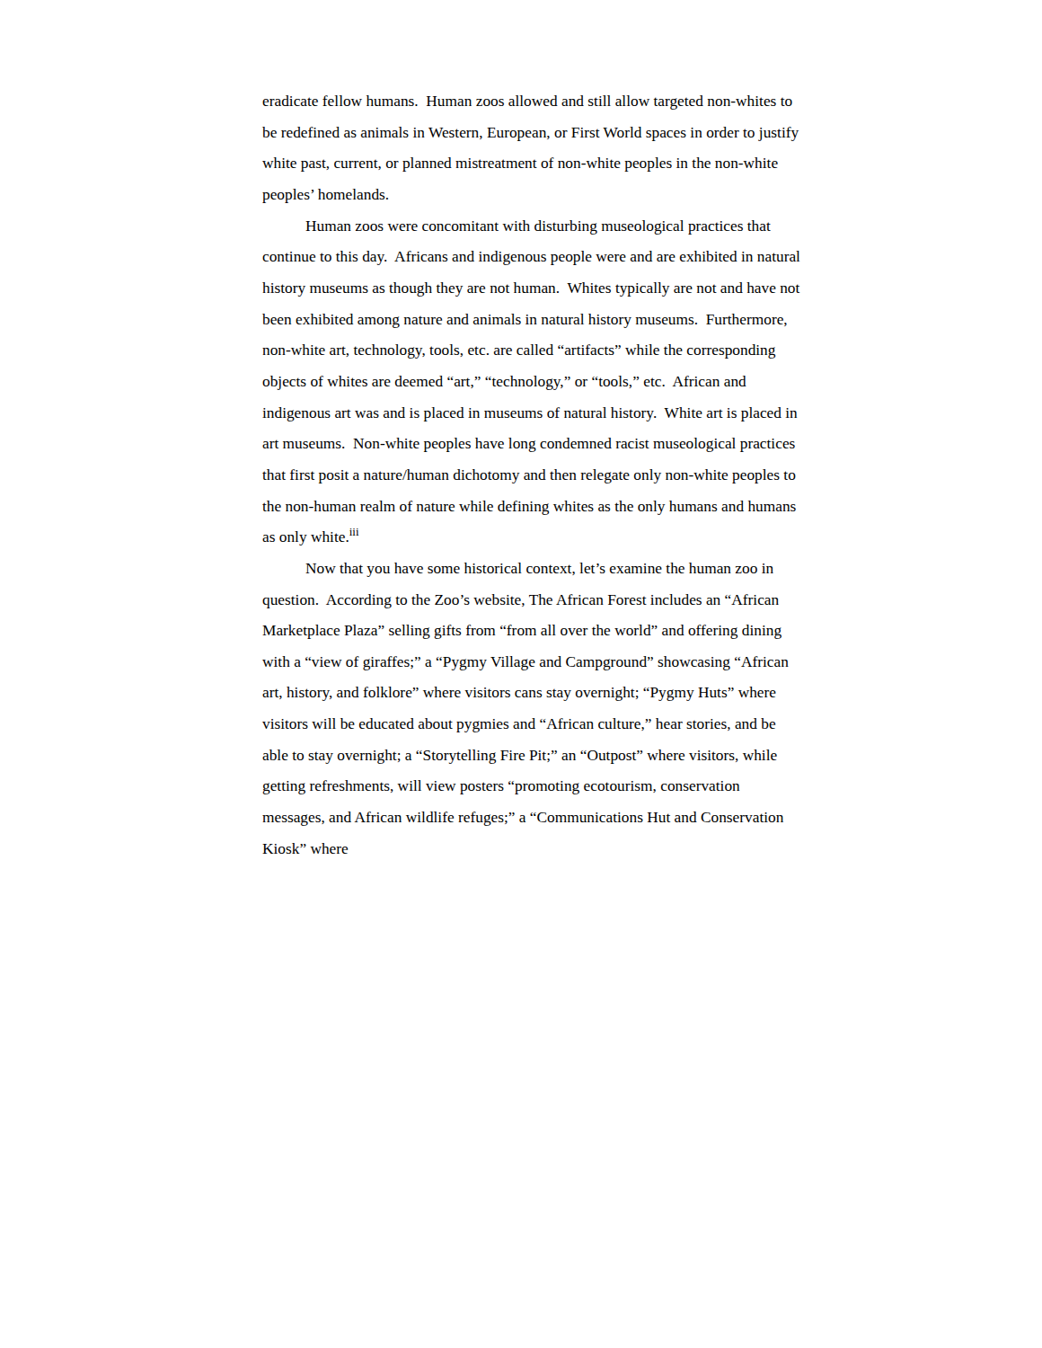eradicate fellow humans. Human zoos allowed and still allow targeted non-whites to be redefined as animals in Western, European, or First World spaces in order to justify white past, current, or planned mistreatment of non-white peoples in the non-white peoples’ homelands.
Human zoos were concomitant with disturbing museological practices that continue to this day. Africans and indigenous people were and are exhibited in natural history museums as though they are not human. Whites typically are not and have not been exhibited among nature and animals in natural history museums. Furthermore, non-white art, technology, tools, etc. are called “artifacts” while the corresponding objects of whites are deemed “art,” “technology,” or “tools,” etc. African and indigenous art was and is placed in museums of natural history. White art is placed in art museums. Non-white peoples have long condemned racist museological practices that first posit a nature/human dichotomy and then relegate only non-white peoples to the non-human realm of nature while defining whites as the only humans and humans as only white.iii
Now that you have some historical context, let’s examine the human zoo in question. According to the Zoo’s website, The African Forest includes an “African Marketplace Plaza” selling gifts from “from all over the world” and offering dining with a “view of giraffes;” a “Pygmy Village and Campground” showcasing “African art, history, and folklore” where visitors cans stay overnight; “Pygmy Huts” where visitors will be educated about pygmies and “African culture,” hear stories, and be able to stay overnight; a “Storytelling Fire Pit;” an “Outpost” where visitors, while getting refreshments, will view posters “promoting ecotourism, conservation messages, and African wildlife refuges;” a “Communications Hut and Conservation Kiosk” where